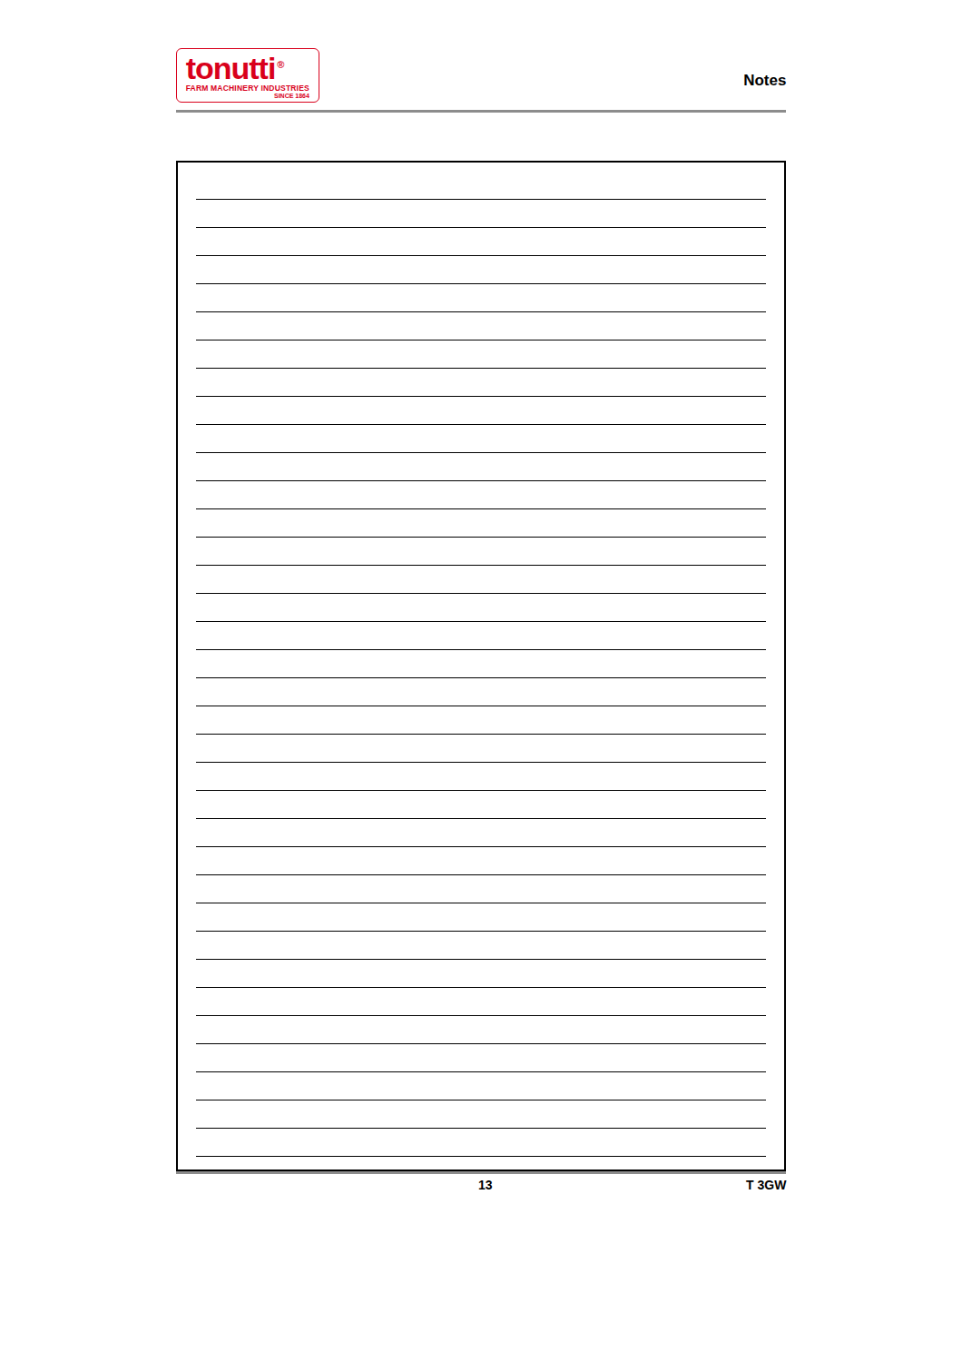tonutti® FARM MACHINERY INDUSTRIES SINCE 1864
Notes
13 T 3GW